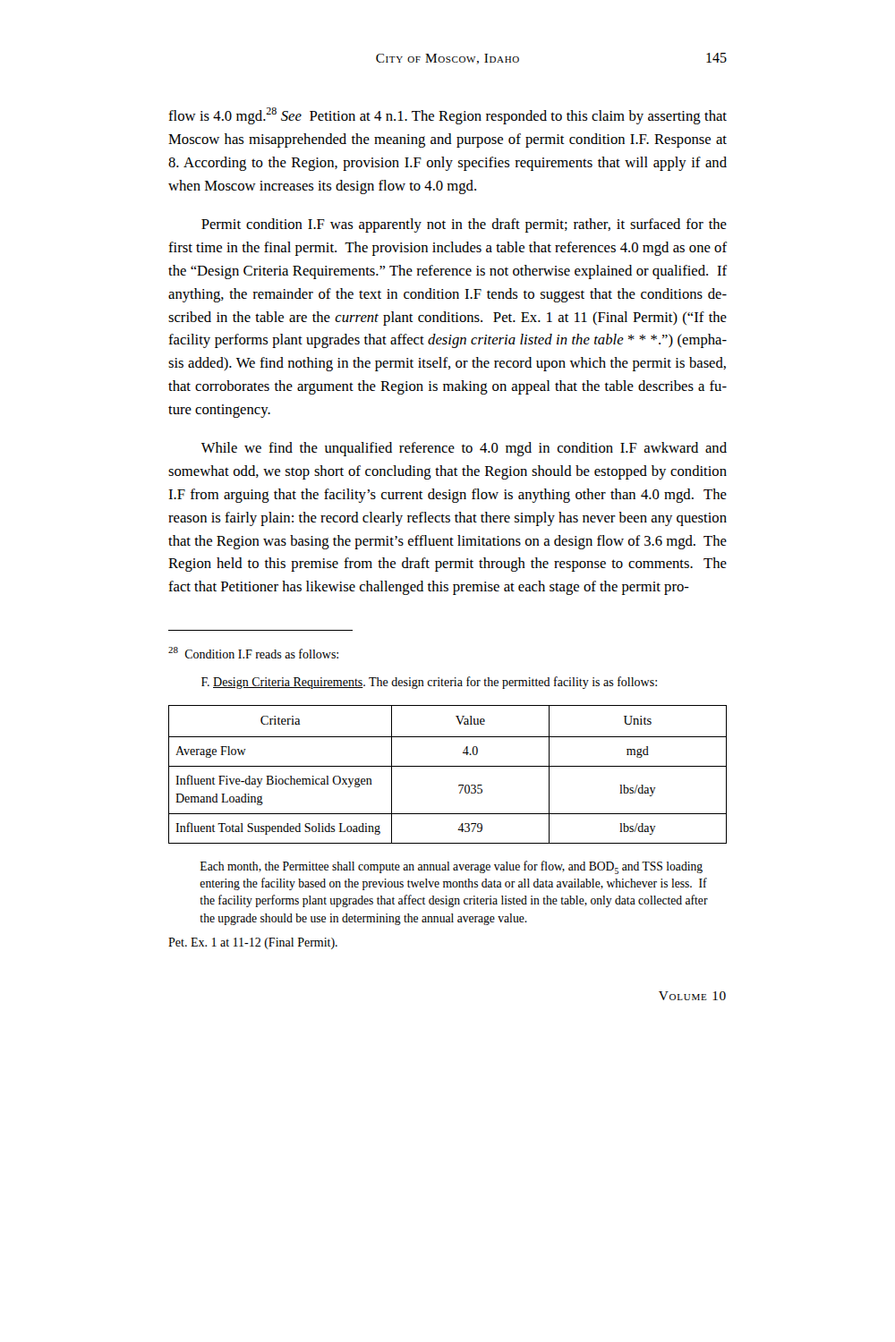City of Moscow, Idaho 145
flow is 4.0 mgd.28 See Petition at 4 n.1. The Region responded to this claim by asserting that Moscow has misapprehended the meaning and purpose of permit condition I.F. Response at 8. According to the Region, provision I.F only specifies requirements that will apply if and when Moscow increases its design flow to 4.0 mgd.
Permit condition I.F was apparently not in the draft permit; rather, it surfaced for the first time in the final permit. The provision includes a table that references 4.0 mgd as one of the “Design Criteria Requirements.” The reference is not otherwise explained or qualified. If anything, the remainder of the text in condition I.F tends to suggest that the conditions described in the table are the current plant conditions. Pet. Ex. 1 at 11 (Final Permit) (“If the facility performs plant upgrades that affect design criteria listed in the table * * *.”) (emphasis added). We find nothing in the permit itself, or the record upon which the permit is based, that corroborates the argument the Region is making on appeal that the table describes a future contingency.
While we find the unqualified reference to 4.0 mgd in condition I.F awkward and somewhat odd, we stop short of concluding that the Region should be estopped by condition I.F from arguing that the facility’s current design flow is anything other than 4.0 mgd. The reason is fairly plain: the record clearly reflects that there simply has never been any question that the Region was basing the permit’s effluent limitations on a design flow of 3.6 mgd. The Region held to this premise from the draft permit through the response to comments. The fact that Petitioner has likewise challenged this premise at each stage of the permit pro-
28 Condition I.F reads as follows:
F. Design Criteria Requirements. The design criteria for the permitted facility is as follows:
| Criteria | Value | Units |
| --- | --- | --- |
| Average Flow | 4.0 | mgd |
| Influent Five-day Biochemical Oxygen Demand Loading | 7035 | lbs/day |
| Influent Total Suspended Solids Loading | 4379 | lbs/day |
Each month, the Permittee shall compute an annual average value for flow, and BOD5 and TSS loading entering the facility based on the previous twelve months data or all data available, whichever is less. If the facility performs plant upgrades that affect design criteria listed in the table, only data collected after the upgrade should be use in determining the annual average value.
Pet. Ex. 1 at 11-12 (Final Permit).
Volume 10